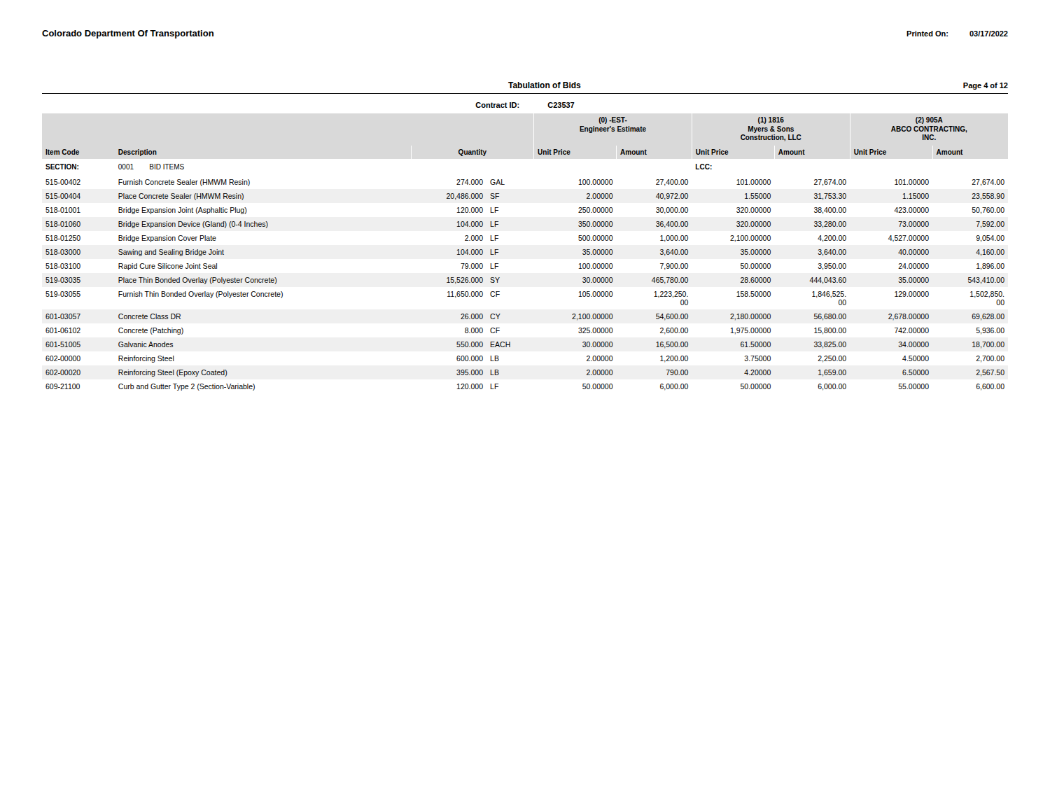Colorado Department Of Transportation
Printed On: 03/17/2022
Tabulation of Bids
Page 4 of 12
Contract ID: C23537
| | (0) -EST- Engineer's Estimate | (1) 1816 Myers & Sons Construction, LLC | (2) 905A ABCO CONTRACTING, INC. |
| --- | --- | --- | --- |
| Item Code | Description | Quantity | Unit Price | Amount | Unit Price | Amount | Unit Price | Amount |
| SECTION: | 0001 BID ITEMS | | | LCC: | | | |
| 515-00402 | Furnish Concrete Sealer (HMWM Resin) | 274.000 | GAL | 100.00000 | 27,400.00 | 101.00000 | 27,674.00 | 101.00000 | 27,674.00 |
| 515-00404 | Place Concrete Sealer (HMWM Resin) | 20,486.000 | SF | 2.00000 | 40,972.00 | 1.55000 | 31,753.30 | 1.15000 | 23,558.90 |
| 518-01001 | Bridge Expansion Joint (Asphaltic Plug) | 120.000 | LF | 250.00000 | 30,000.00 | 320.00000 | 38,400.00 | 423.00000 | 50,760.00 |
| 518-01060 | Bridge Expansion Device (Gland) (0-4 Inches) | 104.000 | LF | 350.00000 | 36,400.00 | 320.00000 | 33,280.00 | 73.00000 | 7,592.00 |
| 518-01250 | Bridge Expansion Cover Plate | 2.000 | LF | 500.00000 | 1,000.00 | 2,100.00000 | 4,200.00 | 4,527.00000 | 9,054.00 |
| 518-03000 | Sawing and Sealing Bridge Joint | 104.000 | LF | 35.00000 | 3,640.00 | 35.00000 | 3,640.00 | 40.00000 | 4,160.00 |
| 518-03100 | Rapid Cure Silicone Joint Seal | 79.000 | LF | 100.00000 | 7,900.00 | 50.00000 | 3,950.00 | 24.00000 | 1,896.00 |
| 519-03035 | Place Thin Bonded Overlay (Polyester Concrete) | 15,526.000 | SY | 30.00000 | 465,780.00 | 28.60000 | 444,043.60 | 35.00000 | 543,410.00 |
| 519-03055 | Furnish Thin Bonded Overlay (Polyester Concrete) | 11,650.000 | CF | 105.00000 | 1,223,250. 00 | 158.50000 | 1,846,525. 00 | 129.00000 | 1,502,850. 00 |
| 601-03057 | Concrete Class DR | 26.000 | CY | 2,100.00000 | 54,600.00 | 2,180.00000 | 56,680.00 | 2,678.00000 | 69,628.00 |
| 601-06102 | Concrete (Patching) | 8.000 | CF | 325.00000 | 2,600.00 | 1,975.00000 | 15,800.00 | 742.00000 | 5,936.00 |
| 601-51005 | Galvanic Anodes | 550.000 | EACH | 30.00000 | 16,500.00 | 61.50000 | 33,825.00 | 34.00000 | 18,700.00 |
| 602-00000 | Reinforcing Steel | 600.000 | LB | 2.00000 | 1,200.00 | 3.75000 | 2,250.00 | 4.50000 | 2,700.00 |
| 602-00020 | Reinforcing Steel (Epoxy Coated) | 395.000 | LB | 2.00000 | 790.00 | 4.20000 | 1,659.00 | 6.50000 | 2,567.50 |
| 609-21100 | Curb and Gutter Type 2 (Section-Variable) | 120.000 | LF | 50.00000 | 6,000.00 | 50.00000 | 6,000.00 | 55.00000 | 6,600.00 |